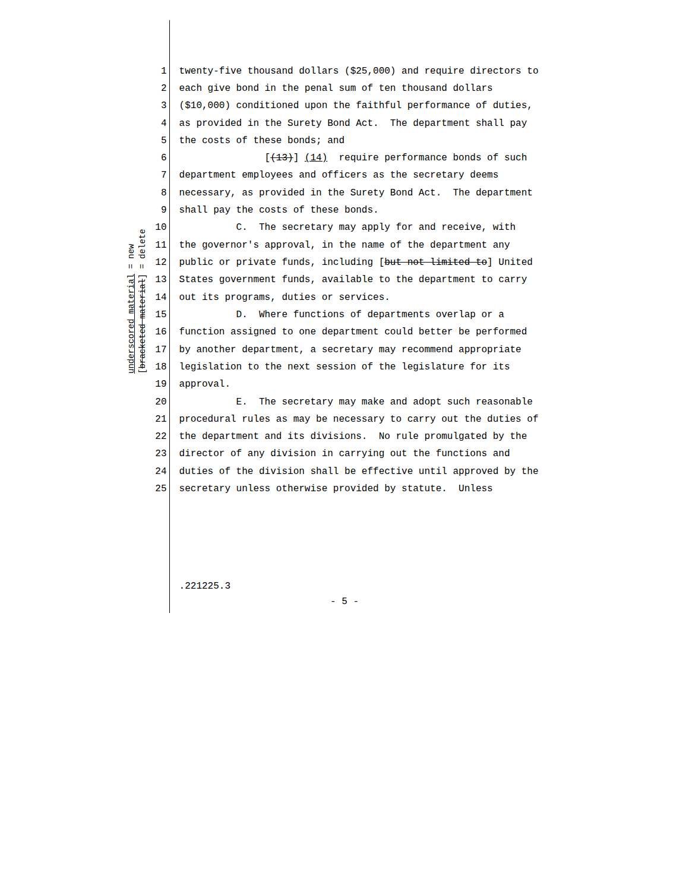underscored material = new [bracketed material] = delete
1 twenty-five thousand dollars ($25,000) and require directors to
2 each give bond in the penal sum of ten thousand dollars
3($10,000) conditioned upon the faithful performance of duties,
4 as provided in the Surety Bond Act. The department shall pay
5 the costs of these bonds; and
6 [(13)] (14) require performance bonds of such
7 department employees and officers as the secretary deems
8 necessary, as provided in the Surety Bond Act. The department
9 shall pay the costs of these bonds.
10 C. The secretary may apply for and receive, with
11 the governor's approval, in the name of the department any
12 public or private funds, including [but not limited to] United
13 States government funds, available to the department to carry
14 out its programs, duties or services.
15 D. Where functions of departments overlap or a
16 function assigned to one department could better be performed
17 by another department, a secretary may recommend appropriate
18 legislation to the next session of the legislature for its
19 approval.
20 E. The secretary may make and adopt such reasonable
21 procedural rules as may be necessary to carry out the duties of
22 the department and its divisions. No rule promulgated by the
23 director of any division in carrying out the functions and
24 duties of the division shall be effective until approved by the
25 secretary unless otherwise provided by statute. Unless
.221225.3
- 5 -